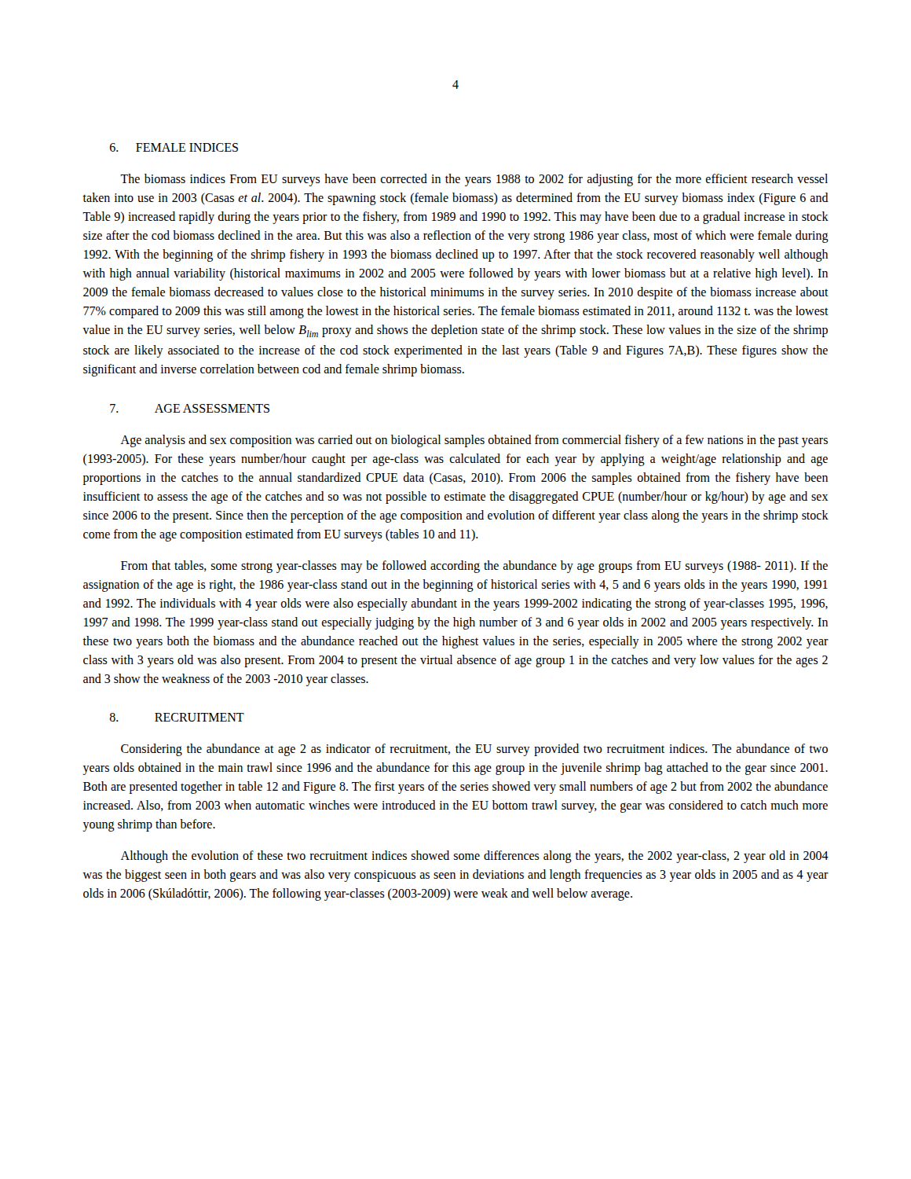4
6. FEMALE INDICES
The biomass indices From EU surveys have been corrected in the years 1988 to 2002 for adjusting for the more efficient research vessel taken into use in 2003 (Casas et al. 2004). The spawning stock (female biomass) as determined from the EU survey biomass index (Figure 6 and Table 9) increased rapidly during the years prior to the fishery, from 1989 and 1990 to 1992. This may have been due to a gradual increase in stock size after the cod biomass declined in the area. But this was also a reflection of the very strong 1986 year class, most of which were female during 1992. With the beginning of the shrimp fishery in 1993 the biomass declined up to 1997. After that the stock recovered reasonably well although with high annual variability (historical maximums in 2002 and 2005 were followed by years with lower biomass but at a relative high level). In 2009 the female biomass decreased to values close to the historical minimums in the survey series. In 2010 despite of the biomass increase about 77% compared to 2009 this was still among the lowest in the historical series. The female biomass estimated in 2011, around 1132 t. was the lowest value in the EU survey series, well below Blim proxy and shows the depletion state of the shrimp stock. These low values in the size of the shrimp stock are likely associated to the increase of the cod stock experimented in the last years (Table 9 and Figures 7A,B). These figures show the significant and inverse correlation between cod and female shrimp biomass.
7. AGE ASSESSMENTS
Age analysis and sex composition was carried out on biological samples obtained from commercial fishery of a few nations in the past years (1993-2005). For these years number/hour caught per age-class was calculated for each year by applying a weight/age relationship and age proportions in the catches to the annual standardized CPUE data (Casas, 2010). From 2006 the samples obtained from the fishery have been insufficient to assess the age of the catches and so was not possible to estimate the disaggregated CPUE (number/hour or kg/hour) by age and sex since 2006 to the present. Since then the perception of the age composition and evolution of different year class along the years in the shrimp stock come from the age composition estimated from EU surveys (tables 10 and 11).
From that tables, some strong year-classes may be followed according the abundance by age groups from EU surveys (1988- 2011). If the assignation of the age is right, the 1986 year-class stand out in the beginning of historical series with 4, 5 and 6 years olds in the years 1990, 1991 and 1992. The individuals with 4 year olds were also especially abundant in the years 1999-2002 indicating the strong of year-classes 1995, 1996, 1997 and 1998. The 1999 year-class stand out especially judging by the high number of 3 and 6 year olds in 2002 and 2005 years respectively. In these two years both the biomass and the abundance reached out the highest values in the series, especially in 2005 where the strong 2002 year class with 3 years old was also present. From 2004 to present the virtual absence of age group 1 in the catches and very low values for the ages 2 and 3 show the weakness of the 2003 -2010 year classes.
8. RECRUITMENT
Considering the abundance at age 2 as indicator of recruitment, the EU survey provided two recruitment indices. The abundance of two years olds obtained in the main trawl since 1996 and the abundance for this age group in the juvenile shrimp bag attached to the gear since 2001. Both are presented together in table 12 and Figure 8. The first years of the series showed very small numbers of age 2 but from 2002 the abundance increased. Also, from 2003 when automatic winches were introduced in the EU bottom trawl survey, the gear was considered to catch much more young shrimp than before.
Although the evolution of these two recruitment indices showed some differences along the years, the 2002 year-class, 2 year old in 2004 was the biggest seen in both gears and was also very conspicuous as seen in deviations and length frequencies as 3 year olds in 2005 and as 4 year olds in 2006 (Skúladóttir, 2006). The following year-classes (2003-2009) were weak and well below average.